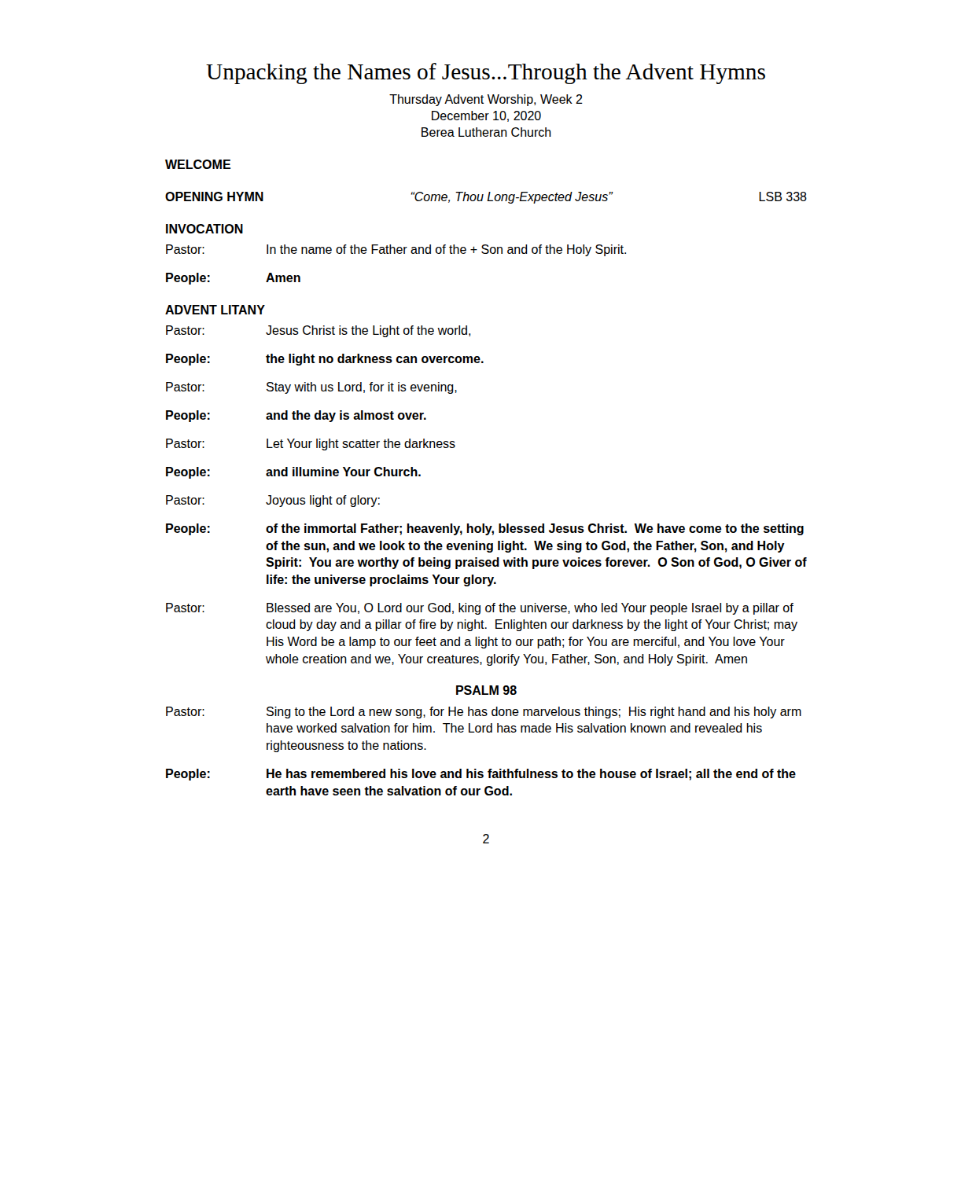Unpacking the Names of Jesus...Through the Advent Hymns
Thursday Advent Worship, Week 2
December 10, 2020
Berea Lutheran Church
Welcome
Opening Hymn “Come, Thou Long-Expected Jesus” LSB 338
Invocation
Pastor:
In the name of the Father and of the + Son and of the Holy Spirit.
People:
Amen
Advent Litany
Pastor:
Jesus Christ is the Light of the world,
People:
the light no darkness can overcome.
Pastor:
Stay with us Lord, for it is evening,
People:
and the day is almost over.
Pastor:
Let Your light scatter the darkness
People:
and illumine Your Church.
Pastor:
Joyous light of glory:
People:
of the immortal Father; heavenly, holy, blessed Jesus Christ. We have come to the setting of the sun, and we look to the evening light. We sing to God, the Father, Son, and Holy Spirit: You are worthy of being praised with pure voices forever. O Son of God, O Giver of life: the universe proclaims Your glory.
Pastor:
Blessed are You, O Lord our God, king of the universe, who led Your people Israel by a pillar of cloud by day and a pillar of fire by night. Enlighten our darkness by the light of Your Christ; may His Word be a lamp to our feet and a light to our path; for You are merciful, and You love Your whole creation and we, Your creatures, glorify You, Father, Son, and Holy Spirit. Amen
Psalm 98
Pastor:
Sing to the Lord a new song, for He has done marvelous things; His right hand and his holy arm have worked salvation for him. The Lord has made His salvation known and revealed his righteousness to the nations.
People:
He has remembered his love and his faithfulness to the house of Israel; all the end of the earth have seen the salvation of our God.
2